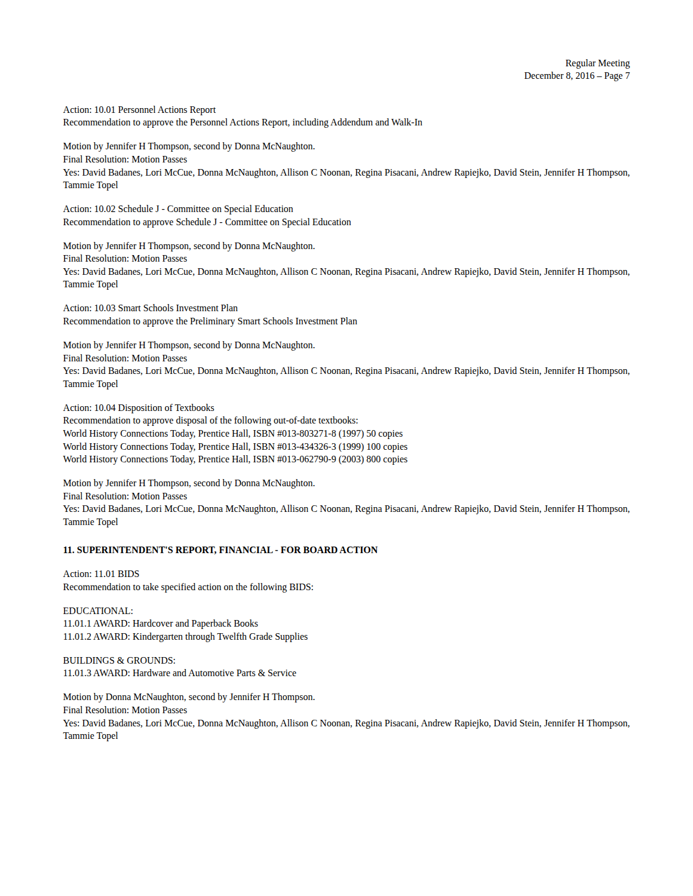Regular Meeting
December 8, 2016 – Page 7
Action: 10.01 Personnel Actions Report
Recommendation to approve the Personnel Actions Report, including Addendum and Walk-In
Motion by Jennifer H Thompson, second by Donna McNaughton.
Final Resolution: Motion Passes
Yes: David Badanes, Lori McCue, Donna McNaughton, Allison C Noonan, Regina Pisacani, Andrew Rapiejko, David Stein, Jennifer H Thompson, Tammie Topel
Action: 10.02 Schedule J - Committee on Special Education
Recommendation to approve Schedule J - Committee on Special Education
Motion by Jennifer H Thompson, second by Donna McNaughton.
Final Resolution: Motion Passes
Yes: David Badanes, Lori McCue, Donna McNaughton, Allison C Noonan, Regina Pisacani, Andrew Rapiejko, David Stein, Jennifer H Thompson, Tammie Topel
Action: 10.03 Smart Schools Investment Plan
Recommendation to approve the Preliminary Smart Schools Investment Plan
Motion by Jennifer H Thompson, second by Donna McNaughton.
Final Resolution: Motion Passes
Yes: David Badanes, Lori McCue, Donna McNaughton, Allison C Noonan, Regina Pisacani, Andrew Rapiejko, David Stein, Jennifer H Thompson, Tammie Topel
Action: 10.04 Disposition of Textbooks
Recommendation to approve disposal of the following out-of-date textbooks:
World History Connections Today, Prentice Hall, ISBN #013-803271-8 (1997) 50 copies
World History Connections Today, Prentice Hall, ISBN #013-434326-3 (1999) 100 copies
World History Connections Today, Prentice Hall, ISBN #013-062790-9 (2003) 800 copies
Motion by Jennifer H Thompson, second by Donna McNaughton.
Final Resolution: Motion Passes
Yes: David Badanes, Lori McCue, Donna McNaughton, Allison C Noonan, Regina Pisacani, Andrew Rapiejko, David Stein, Jennifer H Thompson, Tammie Topel
11. SUPERINTENDENT'S REPORT, FINANCIAL - FOR BOARD ACTION
Action: 11.01 BIDS
Recommendation to take specified action on the following BIDS:
EDUCATIONAL:
11.01.1 AWARD: Hardcover and Paperback Books
11.01.2 AWARD: Kindergarten through Twelfth Grade Supplies
BUILDINGS & GROUNDS:
11.01.3 AWARD: Hardware and Automotive Parts & Service
Motion by Donna McNaughton, second by Jennifer H Thompson.
Final Resolution: Motion Passes
Yes: David Badanes, Lori McCue, Donna McNaughton, Allison C Noonan, Regina Pisacani, Andrew Rapiejko, David Stein, Jennifer H Thompson, Tammie Topel